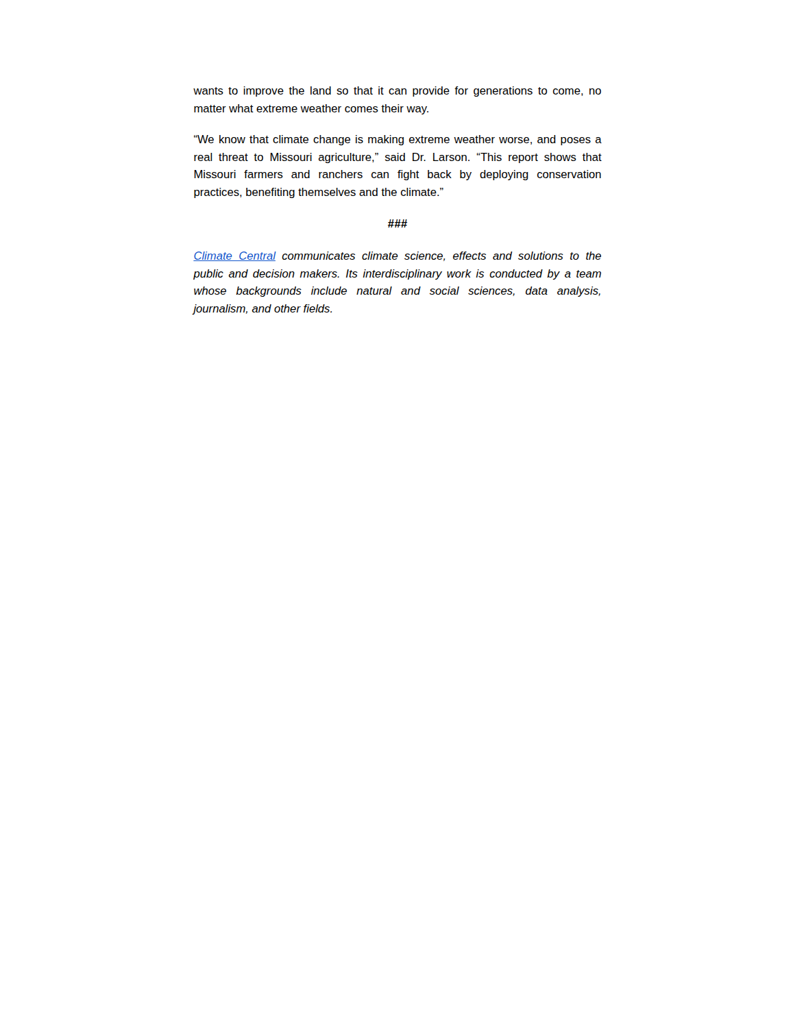wants to improve the land so that it can provide for generations to come, no matter what extreme weather comes their way.
“We know that climate change is making extreme weather worse, and poses a real threat to Missouri agriculture,” said Dr. Larson. “This report shows that Missouri farmers and ranchers can fight back by deploying conservation practices, benefiting themselves and the climate.”
###
Climate Central communicates climate science, effects and solutions to the public and decision makers. Its interdisciplinary work is conducted by a team whose backgrounds include natural and social sciences, data analysis, journalism, and other fields.